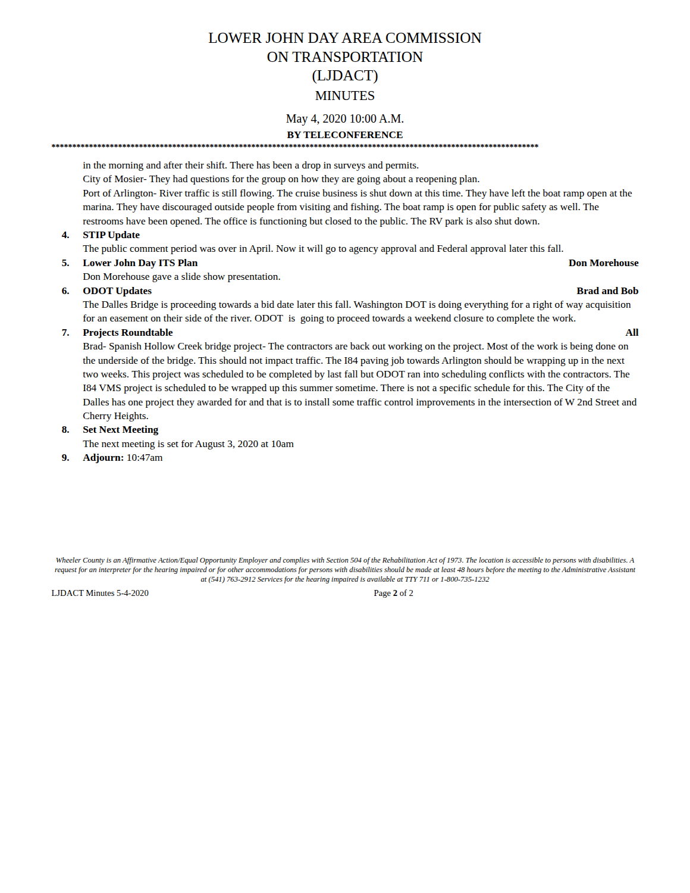LOWER JOHN DAY AREA COMMISSION
ON TRANSPORTATION
(LJDACT)
MINUTES
May 4, 2020 10:00 A.M.
BY TELECONFERENCE
*********************************************************************************************************************
in the morning and after their shift. There has been a drop in surveys and permits.
City of Mosier- They had questions for the group on how they are going about a reopening plan.
Port of Arlington- River traffic is still flowing. The cruise business is shut down at this time. They have left the boat ramp open at the marina. They have discouraged outside people from visiting and fishing. The boat ramp is open for public safety as well. The restrooms have been opened. The office is functioning but closed to the public. The RV park is also shut down.
STIP Update The public comment period was over in April. Now it will go to agency approval and Federal approval later this fall.
Lower John Day ITS Plan Don Morehouse Don Morehouse gave a slide show presentation.
ODOT Updates Brad and Bob The Dalles Bridge is proceeding towards a bid date later this fall. Washington DOT is doing everything for a right of way acquisition for an easement on their side of the river. ODOT is going to proceed towards a weekend closure to complete the work.
Projects Roundtable All Brad- Spanish Hollow Creek bridge project- The contractors are back out working on the project. Most of the work is being done on the underside of the bridge. This should not impact traffic. The I84 paving job towards Arlington should be wrapping up in the next two weeks. This project was scheduled to be completed by last fall but ODOT ran into scheduling conflicts with the contractors. The I84 VMS project is scheduled to be wrapped up this summer sometime. There is not a specific schedule for this. The City of the Dalles has one project they awarded for and that is to install some traffic control improvements in the intersection of W 2nd Street and Cherry Heights.
Set Next Meeting The next meeting is set for August 3, 2020 at 10am
Adjourn: 10:47am
Wheeler County is an Affirmative Action/Equal Opportunity Employer and complies with Section 504 of the Rehabilitation Act of 1973. The location is accessible to persons with disabilities. A request for an interpreter for the hearing impaired or for other accommodations for persons with disabilities should be made at least 48 hours before the meeting to the Administrative Assistant at (541) 763-2912 Services for the hearing impaired is available at TTY 711 or 1-800-735-1232
LJDACT Minutes 5-4-2020 Page 2 of 2